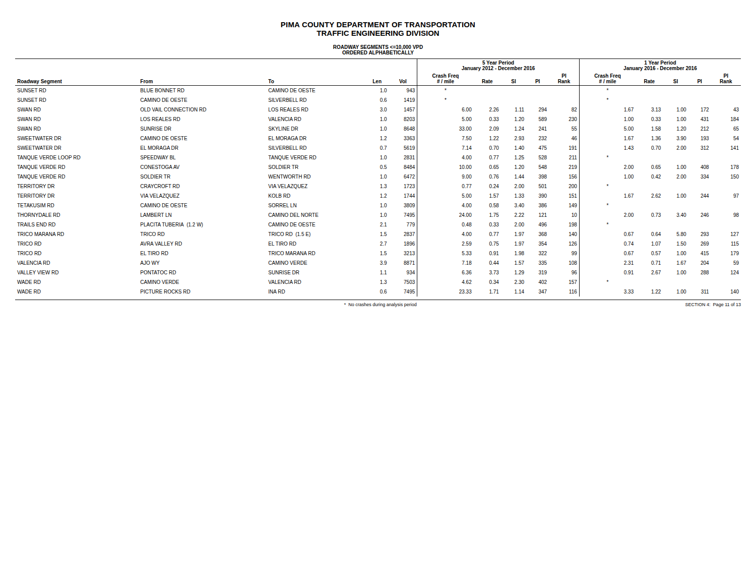PIMA COUNTY DEPARTMENT OF TRANSPORTATION
TRAFFIC ENGINEERING DIVISION
ROADWAY SEGMENTS <=10,000 VPD
ORDERED ALPHABETICALLY
| | 5 Year Period | 1 Year Period |
| --- | --- | --- |
| | January 2012 - December 2016 | January 2016 - December 2016 |
| Roadway Segment | From | To | Len | Vol | Crash Freq # / mile | Rate | SI | PI | PI Rank | Crash Freq # / mile | Rate | SI | PI | PI Rank |
| SUNSET RD | BLUE BONNET RD | CAMINO DE OESTE | 1.0 | 943 | * | | | | | * | | | | |
| SUNSET RD | CAMINO DE OESTE | SILVERBELL RD | 0.6 | 1419 | * | | | | | * | | | | |
| SWAN RD | OLD VAIL CONNECTION RD | LOS REALES RD | 3.0 | 1457 | 6.00 | 2.26 | 1.11 | 294 | 82 | 1.67 | 3.13 | 1.00 | 172 | 43 |
| SWAN RD | LOS REALES RD | VALENCIA RD | 1.0 | 8203 | 5.00 | 0.33 | 1.20 | 589 | 230 | 1.00 | 0.33 | 1.00 | 431 | 184 |
| SWAN RD | SUNRISE DR | SKYLINE DR | 1.0 | 8648 | 33.00 | 2.09 | 1.24 | 241 | 55 | 5.00 | 1.58 | 1.20 | 212 | 65 |
| SWEETWATER DR | CAMINO DE OESTE | EL MORAGA DR | 1.2 | 3363 | 7.50 | 1.22 | 2.93 | 232 | 46 | 1.67 | 1.36 | 3.90 | 193 | 54 |
| SWEETWATER DR | EL MORAGA DR | SILVERBELL RD | 0.7 | 5619 | 7.14 | 0.70 | 1.40 | 475 | 191 | 1.43 | 0.70 | 2.00 | 312 | 141 |
| TANQUE VERDE LOOP RD | SPEEDWAY BL | TANQUE VERDE RD | 1.0 | 2831 | 4.00 | 0.77 | 1.25 | 528 | 211 | * | | | | |
| TANQUE VERDE RD | CONESTOGA AV | SOLDIER TR | 0.5 | 8484 | 10.00 | 0.65 | 1.20 | 548 | 219 | 2.00 | 0.65 | 1.00 | 408 | 178 |
| TANQUE VERDE RD | SOLDIER TR | WENTWORTH RD | 1.0 | 6472 | 9.00 | 0.76 | 1.44 | 398 | 156 | 1.00 | 0.42 | 2.00 | 334 | 150 |
| TERRITORY DR | CRAYCROFT RD | VIA VELAZQUEZ | 1.3 | 1723 | 0.77 | 0.24 | 2.00 | 501 | 200 | * | | | | |
| TERRITORY DR | VIA VELAZQUEZ | KOLB RD | 1.2 | 1744 | 5.00 | 1.57 | 1.33 | 390 | 151 | 1.67 | 2.62 | 1.00 | 244 | 97 |
| TETAKUSIM RD | CAMINO DE OESTE | SORREL LN | 1.0 | 3809 | 4.00 | 0.58 | 3.40 | 386 | 149 | * | | | | |
| THORNYDALE RD | LAMBERT LN | CAMINO DEL NORTE | 1.0 | 7495 | 24.00 | 1.75 | 2.22 | 121 | 10 | 2.00 | 0.73 | 3.40 | 246 | 98 |
| TRAILS END RD | PLACITA TUBERIA (1.2 W) | CAMINO DE OESTE | 2.1 | 779 | 0.48 | 0.33 | 2.00 | 496 | 198 | * | | | | |
| TRICO MARANA RD | TRICO RD | TRICO RD (1.5 E) | 1.5 | 2837 | 4.00 | 0.77 | 1.97 | 368 | 140 | 0.67 | 0.64 | 5.80 | 293 | 127 |
| TRICO RD | AVRA VALLEY RD | EL TIRO RD | 2.7 | 1896 | 2.59 | 0.75 | 1.97 | 354 | 126 | 0.74 | 1.07 | 1.50 | 269 | 115 |
| TRICO RD | EL TIRO RD | TRICO MARANA RD | 1.5 | 3213 | 5.33 | 0.91 | 1.98 | 322 | 99 | 0.67 | 0.57 | 1.00 | 415 | 179 |
| VALENCIA RD | AJO WY | CAMINO VERDE | 3.9 | 8871 | 7.18 | 0.44 | 1.57 | 335 | 108 | 2.31 | 0.71 | 1.67 | 204 | 59 |
| VALLEY VIEW RD | PONTATOC RD | SUNRISE DR | 1.1 | 934 | 6.36 | 3.73 | 1.29 | 319 | 96 | 0.91 | 2.67 | 1.00 | 288 | 124 |
| WADE RD | CAMINO VERDE | VALENCIA RD | 1.3 | 7503 | 4.62 | 0.34 | 2.30 | 402 | 157 | * | | | | |
| WADE RD | PICTURE ROCKS RD | INA RD | 0.6 | 7495 | 23.33 | 1.71 | 1.14 | 347 | 116 | 3.33 | 1.22 | 1.00 | 311 | 140 |
* No crashes during analysis period
SECTION 4: Page 11 of 13